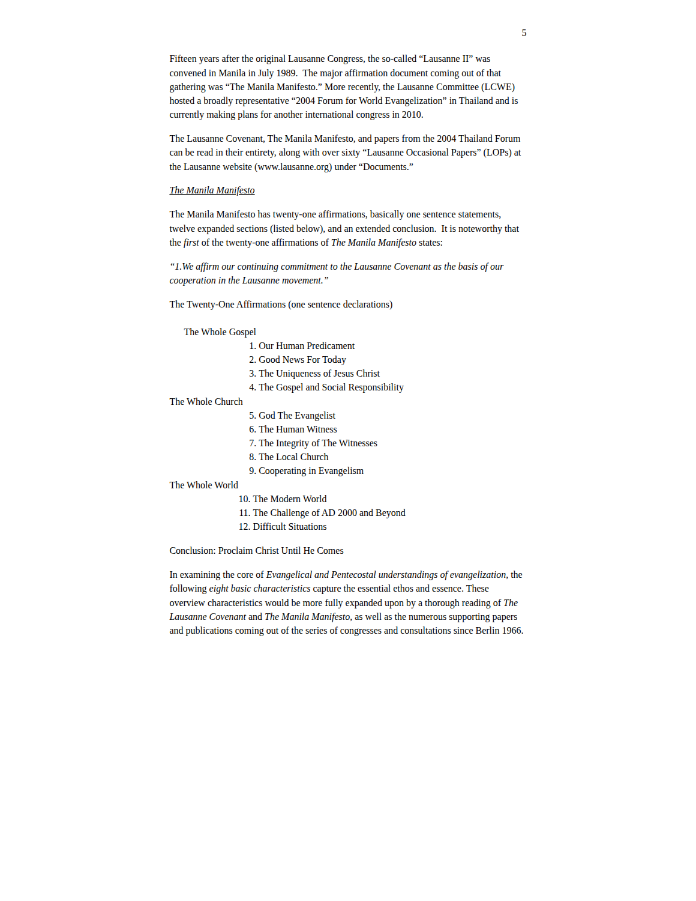5
Fifteen years after the original Lausanne Congress, the so-called “Lausanne II” was convened in Manila in July 1989. The major affirmation document coming out of that gathering was “The Manila Manifesto.” More recently, the Lausanne Committee (LCWE) hosted a broadly representative “2004 Forum for World Evangelization” in Thailand and is currently making plans for another international congress in 2010.
The Lausanne Covenant, The Manila Manifesto, and papers from the 2004 Thailand Forum can be read in their entirety, along with over sixty “Lausanne Occasional Papers” (LOPs) at the Lausanne website (www.lausanne.org) under “Documents.”
The Manila Manifesto
The Manila Manifesto has twenty-one affirmations, basically one sentence statements, twelve expanded sections (listed below), and an extended conclusion. It is noteworthy that the first of the twenty-one affirmations of The Manila Manifesto states:
“1.We affirm our continuing commitment to the Lausanne Covenant as the basis of our cooperation in the Lausanne movement.”
The Twenty-One Affirmations (one sentence declarations)
The Whole Gospel
Our Human Predicament
Good News For Today
The Uniqueness of Jesus Christ
The Gospel and Social Responsibility
The Whole Church
God The Evangelist
The Human Witness
The Integrity of The Witnesses
The Local Church
Cooperating in Evangelism
The Whole World
The Modern World
The Challenge of AD 2000 and Beyond
Difficult Situations
Conclusion: Proclaim Christ Until He Comes
In examining the core of Evangelical and Pentecostal understandings of evangelization, the following eight basic characteristics capture the essential ethos and essence. These overview characteristics would be more fully expanded upon by a thorough reading of The Lausanne Covenant and The Manila Manifesto, as well as the numerous supporting papers and publications coming out of the series of congresses and consultations since Berlin 1966.